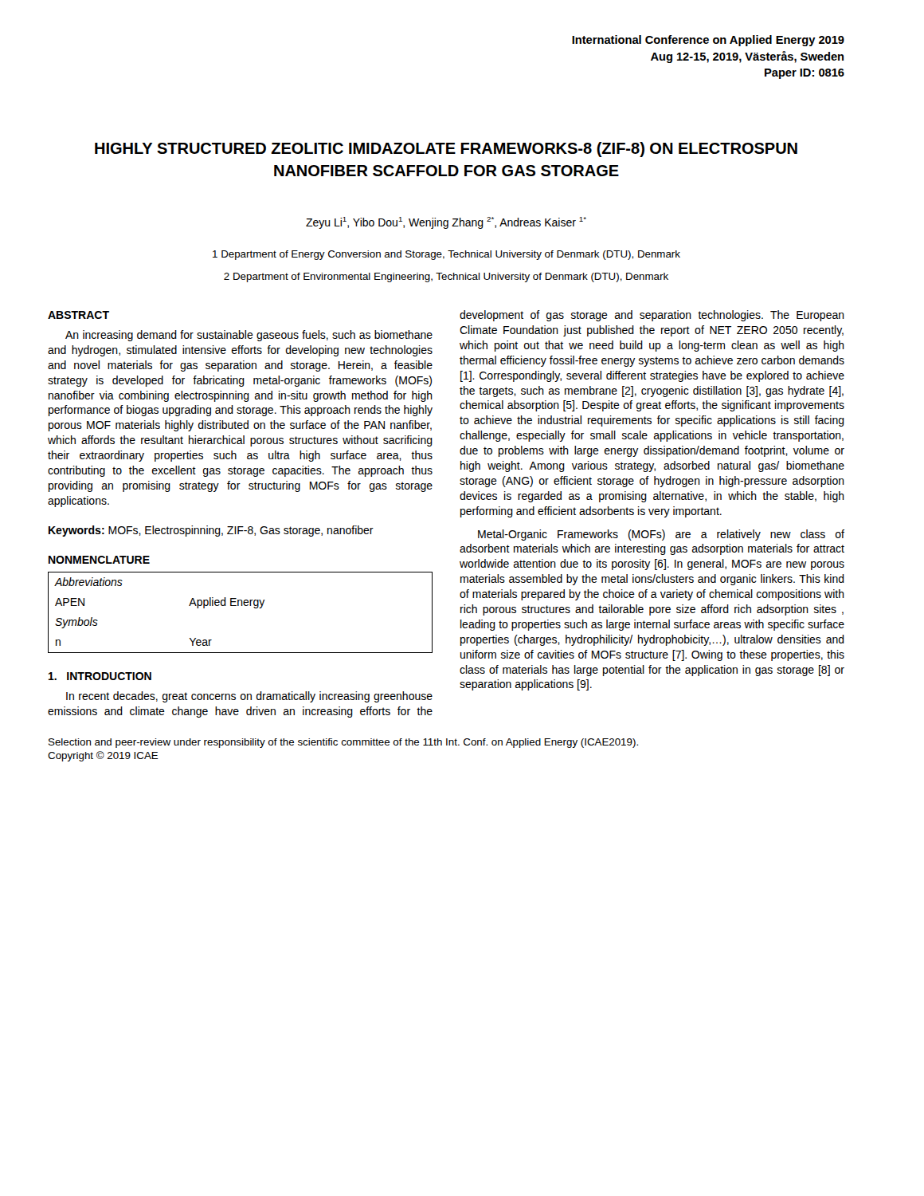International Conference on Applied Energy 2019
Aug 12-15, 2019, Västerås, Sweden
Paper ID: 0816
Highly Structured Zeolitic Imidazolate Frameworks-8 (ZIF-8) on Electrospun Nanofiber Scaffold for Gas Storage
Zeyu Li1, Yibo Dou1, Wenjing Zhang 2*, Andreas Kaiser 1*
1 Department of Energy Conversion and Storage, Technical University of Denmark (DTU), Denmark
2 Department of Environmental Engineering, Technical University of Denmark (DTU), Denmark
Abstract
An increasing demand for sustainable gaseous fuels, such as biomethane and hydrogen, stimulated intensive efforts for developing new technologies and novel materials for gas separation and storage. Herein, a feasible strategy is developed for fabricating metal-organic frameworks (MOFs) nanofiber via combining electrospinning and in-situ growth method for high performance of biogas upgrading and storage. This approach rends the highly porous MOF materials highly distributed on the surface of the PAN nanfiber, which affords the resultant hierarchical porous structures without sacrificing their extraordinary properties such as ultra high surface area, thus contributing to the excellent gas storage capacities. The approach thus providing an promising strategy for structuring MOFs for gas storage applications.
Keywords: MOFs, Electrospinning, ZIF-8, Gas storage, nanofiber
Nonmenclature
| / Abbreviations / / APEN / Applied Energy / / Symbols / / n / Year / |
1. Introduction
In recent decades, great concerns on dramatically increasing greenhouse emissions and climate change have driven an increasing efforts for the development of gas storage and separation technologies. The European Climate Foundation just published the report of NET ZERO 2050 recently, which point out that we need build up a long-term clean as well as high thermal efficiency fossil-free energy systems to achieve zero carbon demands [1]. Correspondingly, several different strategies have be explored to achieve the targets, such as membrane [2], cryogenic distillation [3], gas hydrate [4], chemical absorption [5]. Despite of great efforts, the significant improvements to achieve the industrial requirements for specific applications is still facing challenge, especially for small scale applications in vehicle transportation, due to problems with large energy dissipation/demand footprint, volume or high weight. Among various strategy, adsorbed natural gas/ biomethane storage (ANG) or efficient storage of hydrogen in high-pressure adsorption devices is regarded as a promising alternative, in which the stable, high performing and efficient adsorbents is very important.
Metal-Organic Frameworks (MOFs) are a relatively new class of adsorbent materials which are interesting gas adsorption materials for attract worldwide attention due to its porosity [6]. In general, MOFs are new porous materials assembled by the metal ions/clusters and organic linkers. This kind of materials prepared by the choice of a variety of chemical compositions with rich porous structures and tailorable pore size afford rich adsorption sites , leading to properties such as large internal surface areas with specific surface properties (charges, hydrophilicity/ hydrophobicity,…), ultralow densities and uniform size of cavities of MOFs structure [7]. Owing to these properties, this class of materials has large potential for the application in gas storage [8] or separation applications [9].
Selection and peer-review under responsibility of the scientific committee of the 11th Int. Conf. on Applied Energy (ICAE2019).
Copyright © 2019 ICAE